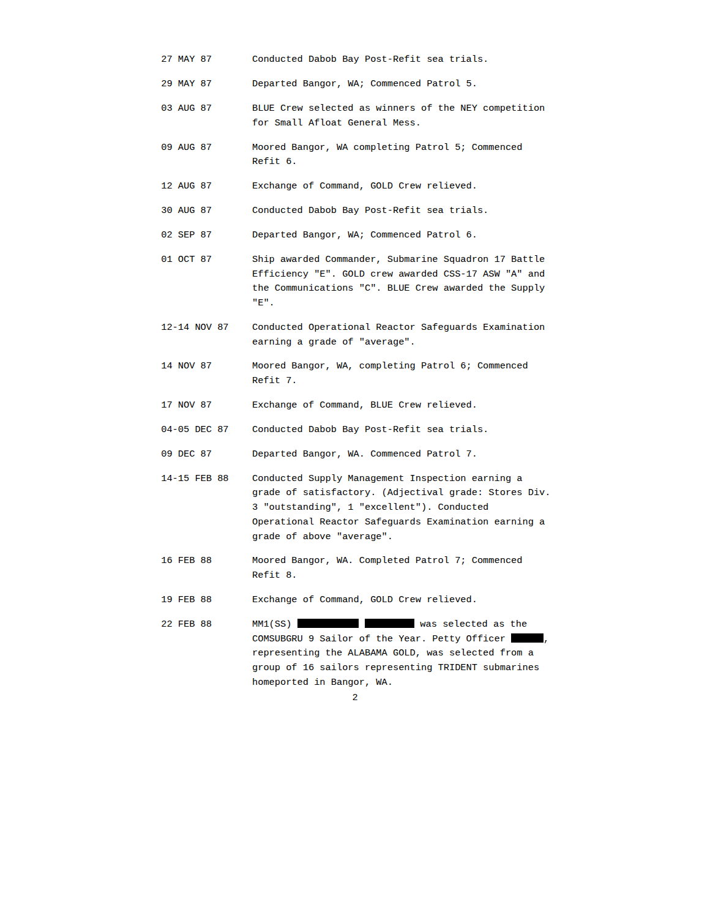| 27 MAY 87 | Conducted Dabob Bay Post-Refit sea trials. |
| 29 MAY 87 | Departed Bangor, WA; Commenced Patrol 5. |
| 03 AUG 87 | BLUE Crew selected as winners of the NEY competition for Small Afloat General Mess. |
| 09 AUG 87 | Moored Bangor, WA completing Patrol 5; Commenced Refit 6. |
| 12 AUG 87 | Exchange of Command, GOLD Crew relieved. |
| 30 AUG 87 | Conducted Dabob Bay Post-Refit sea trials. |
| 02 SEP 87 | Departed Bangor, WA; Commenced Patrol 6. |
| 01 OCT 87 | Ship awarded Commander, Submarine Squadron 17 Battle Efficiency "E". GOLD crew awarded CSS-17 ASW "A" and the Communications "C". BLUE Crew awarded the Supply "E". |
| 12-14 NOV 87 | Conducted Operational Reactor Safeguards Examination earning a grade of "average". |
| 14 NOV 87 | Moored Bangor, WA, completing Patrol 6; Commenced Refit 7. |
| 17 NOV 87 | Exchange of Command, BLUE Crew relieved. |
| 04-05 DEC 87 | Conducted Dabob Bay Post-Refit sea trials. |
| 09 DEC 87 | Departed Bangor, WA. Commenced Patrol 7. |
| 14-15 FEB 88 | Conducted Supply Management Inspection earning a grade of satisfactory. (Adjectival grade: Stores Div. 3 "outstanding", 1 "excellent"). Conducted Operational Reactor Safeguards Examination earning a grade of above "average". |
| 16 FEB 88 | Moored Bangor, WA. Completed Patrol 7; Commenced Refit 8. |
| 19 FEB 88 | Exchange of Command, GOLD Crew relieved. |
| 22 FEB 88 | MM1(SS) was selected as the COMSUBGRU 9 Sailor of the Year. Petty Officer , representing the ALABAMA GOLD, was selected from a group of 16 sailors representing TRIDENT submarines homeported in Bangor, WA. |
2